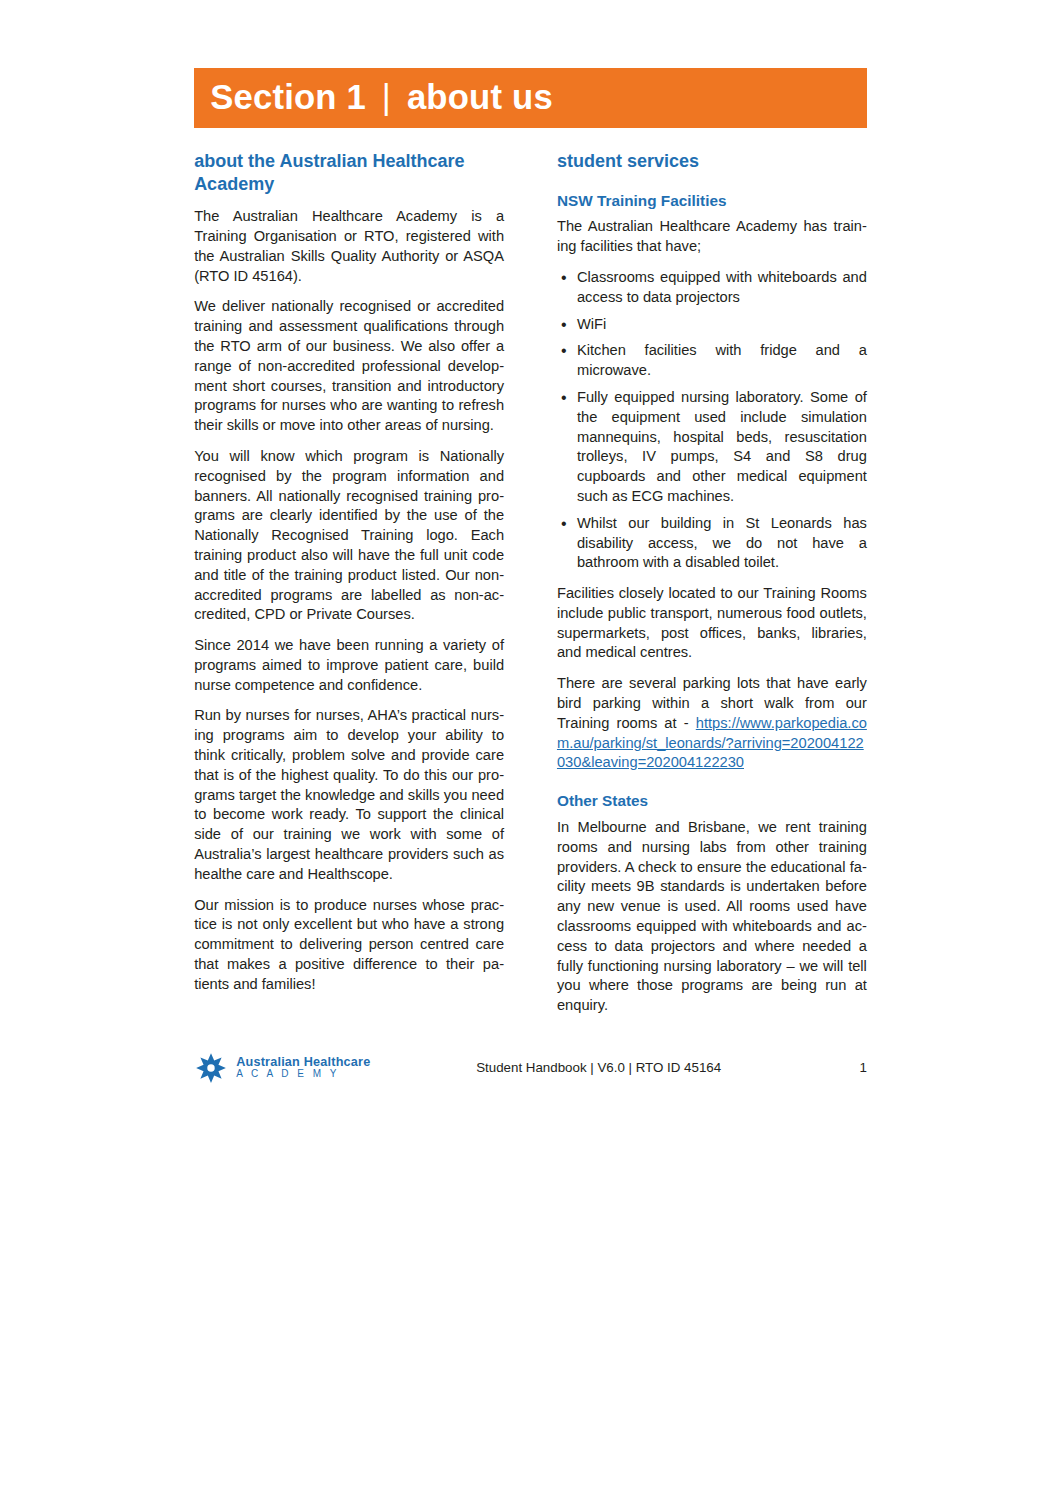Section 1 | about us
about the Australian Healthcare Academy
The Australian Healthcare Academy is a Training Organisation or RTO, registered with the Australian Skills Quality Authority or ASQA (RTO ID 45164).
We deliver nationally recognised or accredited training and assessment qualifications through the RTO arm of our business. We also offer a range of non-accredited professional development short courses, transition and introductory programs for nurses who are wanting to refresh their skills or move into other areas of nursing.
You will know which program is Nationally recognised by the program information and banners. All nationally recognised training programs are clearly identified by the use of the Nationally Recognised Training logo. Each training product also will have the full unit code and title of the training product listed. Our non-accredited programs are labelled as non-accredited, CPD or Private Courses.
Since 2014 we have been running a variety of programs aimed to improve patient care, build nurse competence and confidence.
Run by nurses for nurses, AHA’s practical nursing programs aim to develop your ability to think critically, problem solve and provide care that is of the highest quality. To do this our programs target the knowledge and skills you need to become work ready. To support the clinical side of our training we work with some of Australia’s largest healthcare providers such as healthe care and Healthscope.
Our mission is to produce nurses whose practice is not only excellent but who have a strong commitment to delivering person centred care that makes a positive difference to their patients and families!
student services
NSW Training Facilities
The Australian Healthcare Academy has training facilities that have;
Classrooms equipped with whiteboards and access to data projectors
WiFi
Kitchen facilities with fridge and a microwave.
Fully equipped nursing laboratory. Some of the equipment used include simulation mannequins, hospital beds, resuscitation trolleys, IV pumps, S4 and S8 drug cupboards and other medical equipment such as ECG machines.
Whilst our building in St Leonards has disability access, we do not have a bathroom with a disabled toilet.
Facilities closely located to our Training Rooms include public transport, numerous food outlets, supermarkets, post offices, banks, libraries, and medical centres.
There are several parking lots that have early bird parking within a short walk from our Training rooms at - https://www.parkopedia.com.au/parking/st_leonards/?arriving=202004122030&leaving=202004122230
Other States
In Melbourne and Brisbane, we rent training rooms and nursing labs from other training providers. A check to ensure the educational facility meets 9B standards is undertaken before any new venue is used. All rooms used have classrooms equipped with whiteboards and access to data projectors and where needed a fully functioning nursing laboratory – we will tell you where those programs are being run at enquiry.
Australian Healthcare
A C A D E M Y
Student Handbook | V6.0 | RTO ID 45164
1